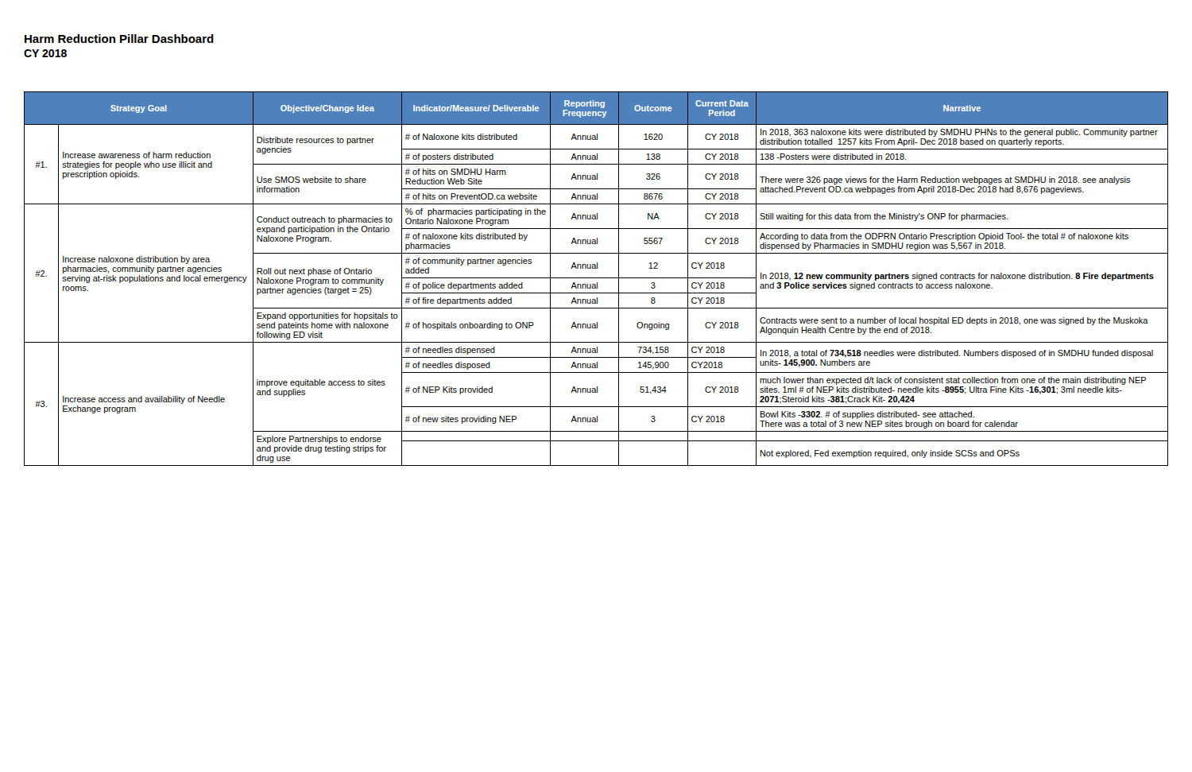Harm Reduction Pillar Dashboard
CY 2018
| Strategy Goal | Objective/Change Idea | Indicator/Measure/ Deliverable | Reporting Frequency | Outcome | Current Data Period | Narrative |
| --- | --- | --- | --- | --- | --- | --- |
| #1. | Increase awareness of harm reduction strategies for people who use illicit and prescription opioids. | Distribute resources to partner agencies | # of Naloxone kits distributed | Annual | 1620 | CY 2018 | In 2018, 363 naloxone kits were distributed by SMDHU PHNs to the general public. Community partner distribution totalled 1257 kits From April- Dec 2018 based on quarterly reports. |
| # of posters distributed | Annual | 138 | CY 2018 | 138 -Posters were distributed in 2018. |
| Use SMOS website to share information | # of hits on SMDHU Harm Reduction Web Site | Annual | 326 | CY 2018 | There were 326 page views for the Harm Reduction webpages at SMDHU in 2018. see analysis attached.Prevent OD.ca webpages from April 2018-Dec 2018 had 8,676 pageviews. |
| # of hits on PreventOD.ca website | Annual | 8676 | CY 2018 |
| #2. | Increase naloxone distribution by area pharmacies, community partner agencies serving at-risk populations and local emergency rooms. | Conduct outreach to pharmacies to expand participation in the Ontario Naloxone Program. | % of pharmacies participating in the Ontario Naloxone Program | Annual | NA | CY 2018 | Still waiting for this data from the Ministry's ONP for pharmacies. |
| # of naloxone kits distributed by pharmacies | Annual | 5567 | CY 2018 | According to data from the ODPRN Ontario Prescription Opioid Tool- the total # of naloxone kits dispensed by Pharmacies in SMDHU region was 5,567 in 2018. |
| Roll out next phase of Ontario Naloxone Program to community partner agencies (target = 25) | # of community partner agencies added | Annual | 12 | CY 2018 | In 2018, 12 new community partners signed contracts for naloxone distribution. 8 Fire departments and 3 Police services signed contracts to access naloxone. |
| # of police departments added | Annual | 3 | CY 2018 |
| # of fire departments added | Annual | 8 | CY 2018 |
| Expand opportunities for hopsitals to send pateints home with naloxone following ED visit | # of hospitals onboarding to ONP | Annual | Ongoing | CY 2018 | Contracts were sent to a number of local hospital ED depts in 2018, one was signed by the Muskoka Algonquin Health Centre by the end of 2018. |
| #3. | Increase access and availability of Needle Exchange program | improve equitable access to sites and supplies | # of needles dispensed | Annual | 734,158 | CY 2018 | In 2018, a total of 734,518 needles were distributed. Numbers disposed of in SMDHU funded disposal units- 145,900. Numbers are |
| # of needles disposed | Annual | 145,900 | CY2018 |
| # of NEP Kits provided | Annual | 51,434 | CY 2018 | much lower than expected d/t lack of consistent stat collection from one of the main distributing NEP sites. 1ml # of NEP kits distributed- needle kits - 8955 ; Ultra Fine Kits - 16,301 ; 3ml needle kits- 2071 ;Steroid kits - 381 ;Crack Kit- 20,424 |
| # of new sites providing NEP | Annual | 3 | CY 2018 | Bowl Kits - 3302 . # of supplies distributed- see attached. There was a total of 3 new NEP sites brough on board for calendar |
| Explore Partnerships to endorse and provide drug testing strips for drug use | | | | | |
| | | | | Not explored, Fed exemption required, only inside SCSs and OPSs |